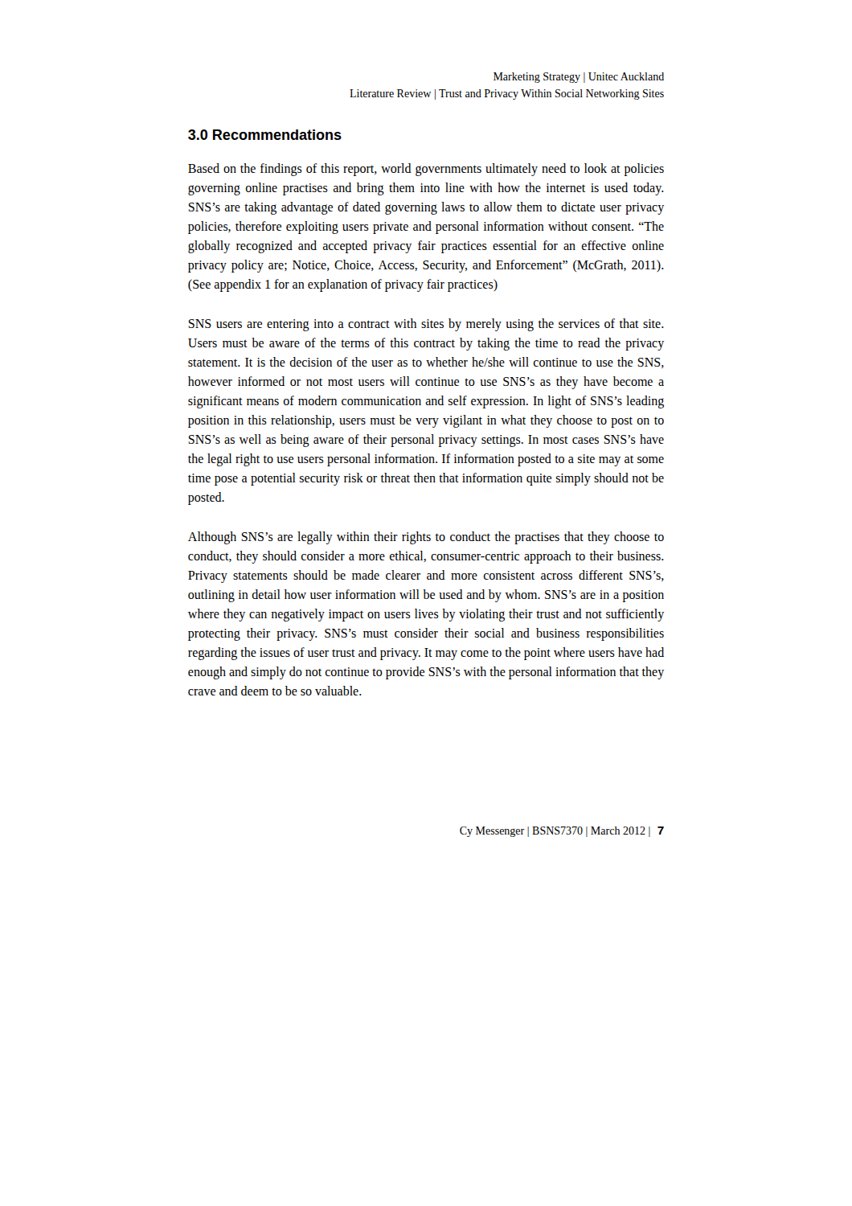Marketing Strategy | Unitec Auckland Literature Review | Trust and Privacy Within Social Networking Sites
3.0 Recommendations
Based on the findings of this report, world governments ultimately need to look at policies governing online practises and bring them into line with how the internet is used today. SNS’s are taking advantage of dated governing laws to allow them to dictate user privacy policies, therefore exploiting users private and personal information without consent. “The globally recognized and accepted privacy fair practices essential for an effective online privacy policy are; Notice, Choice, Access, Security, and Enforcement” (McGrath, 2011). (See appendix 1 for an explanation of privacy fair practices)
SNS users are entering into a contract with sites by merely using the services of that site. Users must be aware of the terms of this contract by taking the time to read the privacy statement. It is the decision of the user as to whether he/she will continue to use the SNS, however informed or not most users will continue to use SNS’s as they have become a significant means of modern communication and self expression. In light of SNS’s leading position in this relationship, users must be very vigilant in what they choose to post on to SNS’s as well as being aware of their personal privacy settings. In most cases SNS’s have the legal right to use users personal information. If information posted to a site may at some time pose a potential security risk or threat then that information quite simply should not be posted.
Although SNS’s are legally within their rights to conduct the practises that they choose to conduct, they should consider a more ethical, consumer-centric approach to their business. Privacy statements should be made clearer and more consistent across different SNS’s, outlining in detail how user information will be used and by whom. SNS’s are in a position where they can negatively impact on users lives by violating their trust and not sufficiently protecting their privacy. SNS’s must consider their social and business responsibilities regarding the issues of user trust and privacy. It may come to the point where users have had enough and simply do not continue to provide SNS’s with the personal information that they crave and deem to be so valuable.
Cy Messenger | BSNS7370 | March 2012 |7